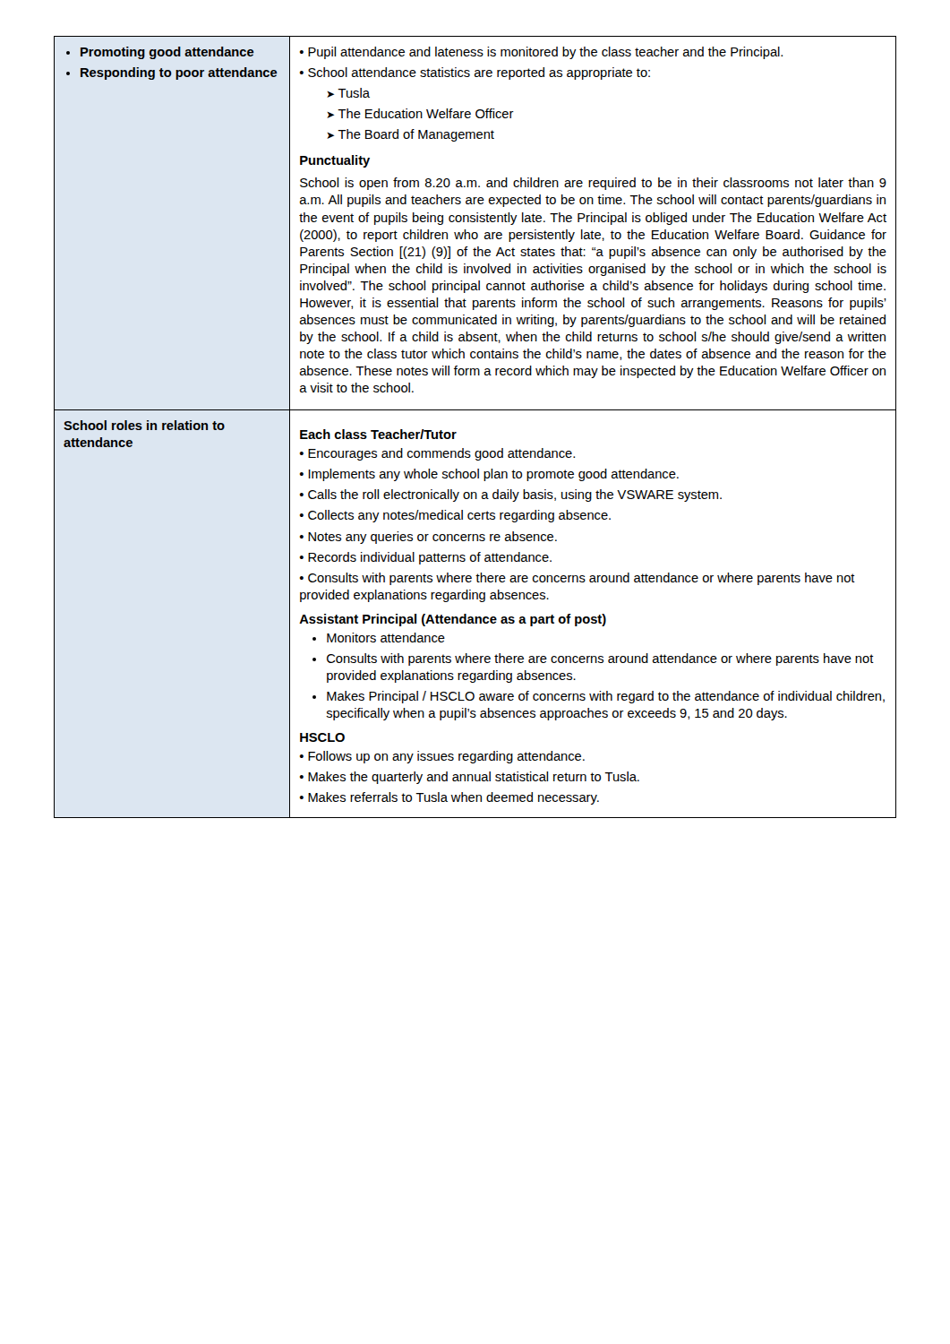| Promoting good attendance Responding to poor attendance | Pupil attendance and lateness is monitored by the class teacher and the Principal. School attendance statistics are reported as appropriate to: Tusla The Education Welfare Officer The Board of Management Punctuality School is open from 8.20 a.m. and children are required to be in their classrooms not later than 9 a.m. All pupils and teachers are expected to be on time. The school will contact parents/guardians in the event of pupils being consistently late. The Principal is obliged under The Education Welfare Act (2000), to report children who are persistently late, to the Education Welfare Board. Guidance for Parents Section [(21) (9)] of the Act states that: “a pupil’s absence can only be authorised by the Principal when the child is involved in activities organised by the school or in which the school is involved”. The school principal cannot authorise a child’s absence for holidays during school time. However, it is essential that parents inform the school of such arrangements. Reasons for pupils’ absences must be communicated in writing, by parents/guardians to the school and will be retained by the school. If a child is absent, when the child returns to school s/he should give/send a written note to the class tutor which contains the child’s name, the dates of absence and the reason for the absence. These notes will form a record which may be inspected by the Education Welfare Officer on a visit to the school. |
| School roles in relation to attendance | Each class Teacher/Tutor Encourages and commends good attendance. Implements any whole school plan to promote good attendance. Calls the roll electronically on a daily basis, using the VSWARE system. Collects any notes/medical certs regarding absence. Notes any queries or concerns re absence. Records individual patterns of attendance. Consults with parents where there are concerns around attendance or where parents have not provided explanations regarding absences. Assistant Principal (Attendance as a part of post) Monitors attendance Consults with parents where there are concerns around attendance or where parents have not provided explanations regarding absences. Makes Principal / HSCLO aware of concerns with regard to the attendance of individual children, specifically when a pupil’s absences approaches or exceeds 9, 15 and 20 days. HSCLO Follows up on any issues regarding attendance. Makes the quarterly and annual statistical return to Tusla. Makes referrals to Tusla when deemed necessary. |